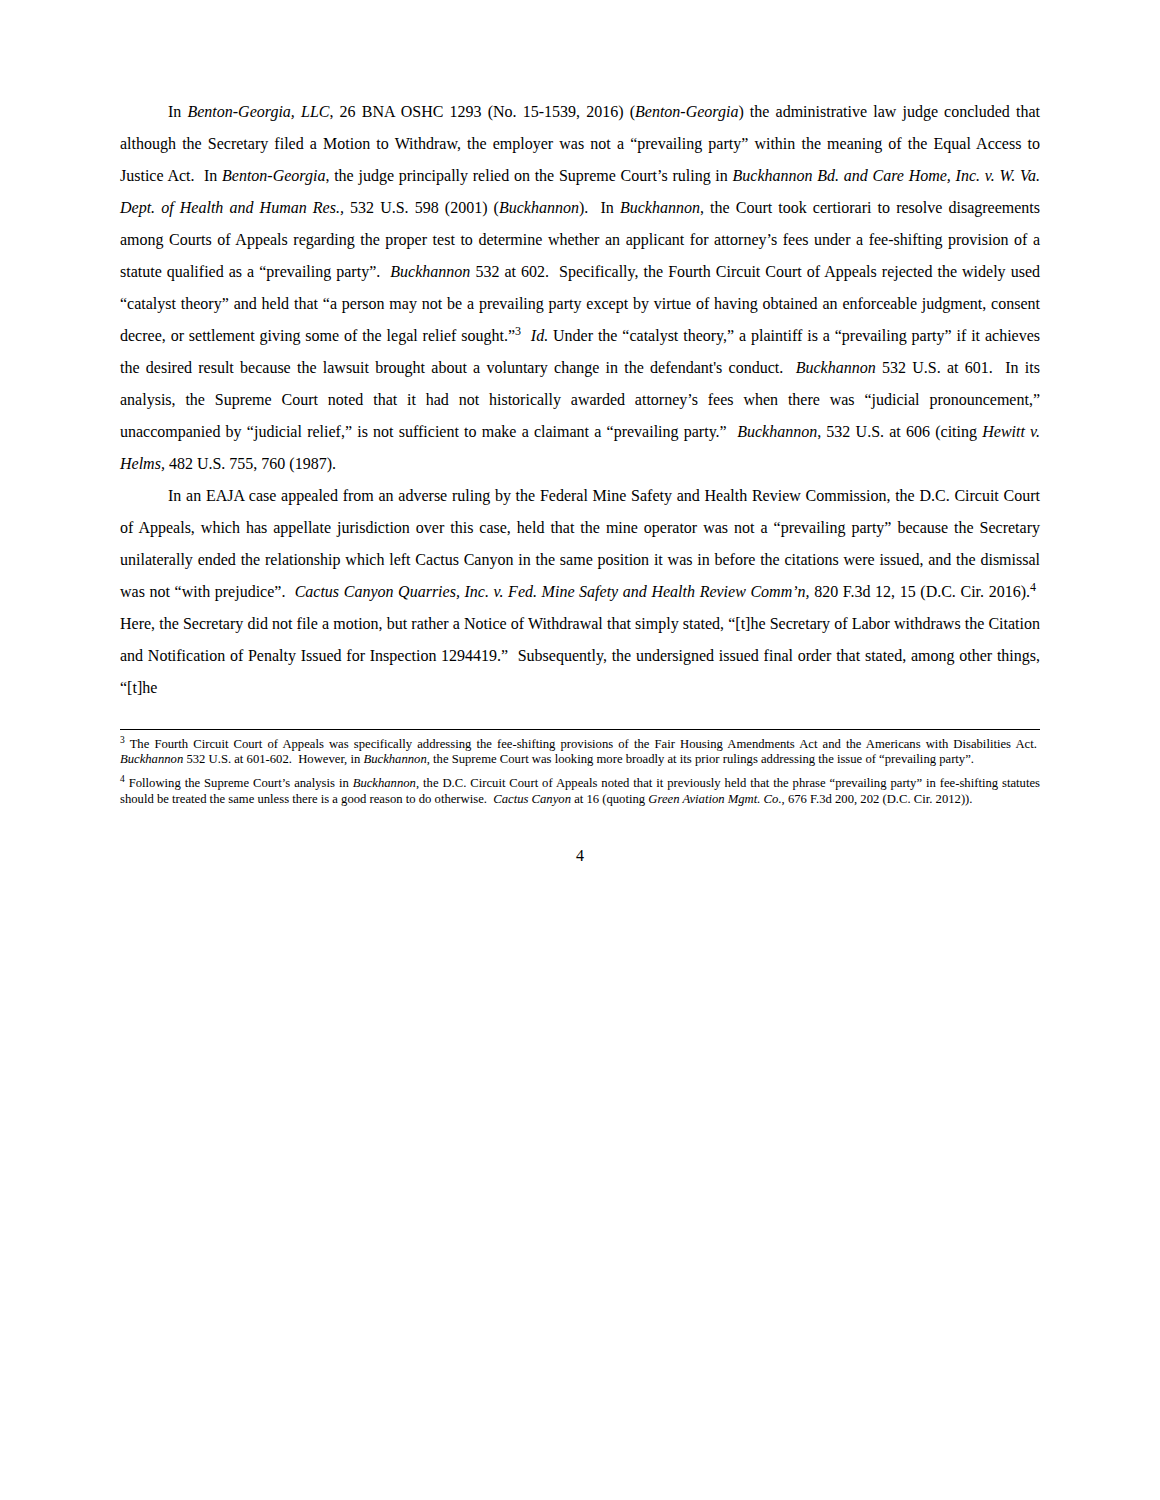In Benton-Georgia, LLC, 26 BNA OSHC 1293 (No. 15-1539, 2016) (Benton-Georgia) the administrative law judge concluded that although the Secretary filed a Motion to Withdraw, the employer was not a “prevailing party” within the meaning of the Equal Access to Justice Act. In Benton-Georgia, the judge principally relied on the Supreme Court’s ruling in Buckhannon Bd. and Care Home, Inc. v. W. Va. Dept. of Health and Human Res., 532 U.S. 598 (2001) (Buckhannon). In Buckhannon, the Court took certiorari to resolve disagreements among Courts of Appeals regarding the proper test to determine whether an applicant for attorney’s fees under a fee-shifting provision of a statute qualified as a “prevailing party”. Buckhannon 532 at 602. Specifically, the Fourth Circuit Court of Appeals rejected the widely used “catalyst theory” and held that “a person may not be a prevailing party except by virtue of having obtained an enforceable judgment, consent decree, or settlement giving some of the legal relief sought.”3 Id. Under the “catalyst theory,” a plaintiff is a “prevailing party” if it achieves the desired result because the lawsuit brought about a voluntary change in the defendant's conduct. Buckhannon 532 U.S. at 601. In its analysis, the Supreme Court noted that it had not historically awarded attorney’s fees when there was “judicial pronouncement,” unaccompanied by “judicial relief,” is not sufficient to make a claimant a “prevailing party.” Buckhannon, 532 U.S. at 606 (citing Hewitt v. Helms, 482 U.S. 755, 760 (1987).
In an EAJA case appealed from an adverse ruling by the Federal Mine Safety and Health Review Commission, the D.C. Circuit Court of Appeals, which has appellate jurisdiction over this case, held that the mine operator was not a “prevailing party” because the Secretary unilaterally ended the relationship which left Cactus Canyon in the same position it was in before the citations were issued, and the dismissal was not “with prejudice”. Cactus Canyon Quarries, Inc. v. Fed. Mine Safety and Health Review Comm’n, 820 F.3d 12, 15 (D.C. Cir. 2016).4 Here, the Secretary did not file a motion, but rather a Notice of Withdrawal that simply stated, “[t]he Secretary of Labor withdraws the Citation and Notification of Penalty Issued for Inspection 1294419.” Subsequently, the undersigned issued final order that stated, among other things, “[t]he
3 The Fourth Circuit Court of Appeals was specifically addressing the fee-shifting provisions of the Fair Housing Amendments Act and the Americans with Disabilities Act. Buckhannon 532 U.S. at 601-602. However, in Buckhannon, the Supreme Court was looking more broadly at its prior rulings addressing the issue of “prevailing party”.
4 Following the Supreme Court’s analysis in Buckhannon, the D.C. Circuit Court of Appeals noted that it previously held that the phrase “prevailing party” in fee-shifting statutes should be treated the same unless there is a good reason to do otherwise. Cactus Canyon at 16 (quoting Green Aviation Mgmt. Co., 676 F.3d 200, 202 (D.C. Cir. 2012)).
4